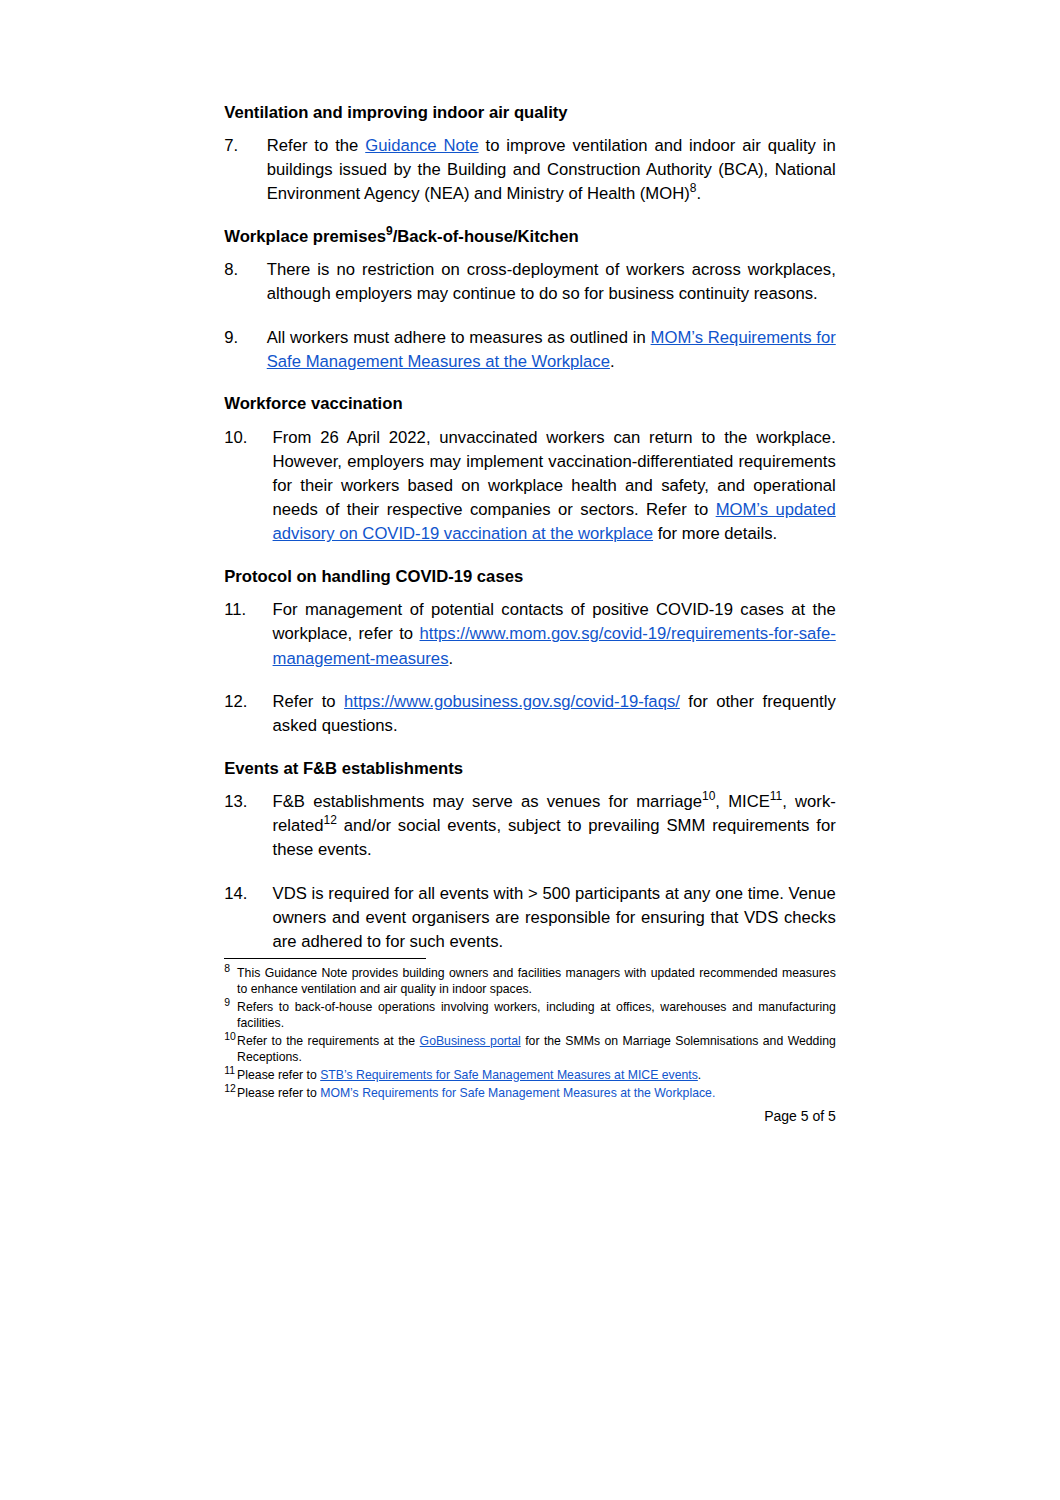Ventilation and improving indoor air quality
7. Refer to the Guidance Note to improve ventilation and indoor air quality in buildings issued by the Building and Construction Authority (BCA), National Environment Agency (NEA) and Ministry of Health (MOH)8.
Workplace premises9/Back-of-house/Kitchen
8. There is no restriction on cross-deployment of workers across workplaces, although employers may continue to do so for business continuity reasons.
9. All workers must adhere to measures as outlined in MOM’s Requirements for Safe Management Measures at the Workplace.
Workforce vaccination
10. From 26 April 2022, unvaccinated workers can return to the workplace. However, employers may implement vaccination-differentiated requirements for their workers based on workplace health and safety, and operational needs of their respective companies or sectors. Refer to MOM’s updated advisory on COVID-19 vaccination at the workplace for more details.
Protocol on handling COVID-19 cases
11. For management of potential contacts of positive COVID-19 cases at the workplace, refer to https://www.mom.gov.sg/covid-19/requirements-for-safe-management-measures.
12. Refer to https://www.gobusiness.gov.sg/covid-19-faqs/ for other frequently asked questions.
Events at F&B establishments
13. F&B establishments may serve as venues for marriage10, MICE11, work-related12 and/or social events, subject to prevailing SMM requirements for these events.
14. VDS is required for all events with > 500 participants at any one time. Venue owners and event organisers are responsible for ensuring that VDS checks are adhered to for such events.
8 This Guidance Note provides building owners and facilities managers with updated recommended measures to enhance ventilation and air quality in indoor spaces.
9 Refers to back-of-house operations involving workers, including at offices, warehouses and manufacturing facilities.
10 Refer to the requirements at the GoBusiness portal for the SMMs on Marriage Solemnisations and Wedding Receptions.
11 Please refer to STB’s Requirements for Safe Management Measures at MICE events.
12 Please refer to MOM’s Requirements for Safe Management Measures at the Workplace.
Page 5 of 5